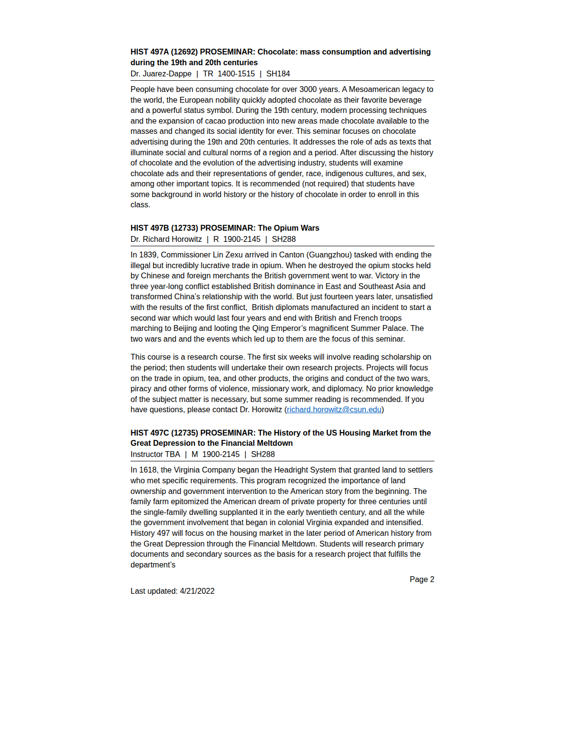HIST 497A (12692) PROSEMINAR: Chocolate: mass consumption and advertising during the 19th and 20th centuries
Dr. Juarez-Dappe|TR 1400-1515|SH184
People have been consuming chocolate for over 3000 years. A Mesoamerican legacy to the world, the European nobility quickly adopted chocolate as their favorite beverage and a powerful status symbol. During the 19th century, modern processing techniques and the expansion of cacao production into new areas made chocolate available to the masses and changed its social identity for ever. This seminar focuses on chocolate advertising during the 19th and 20th centuries. It addresses the role of ads as texts that illuminate social and cultural norms of a region and a period. After discussing the history of chocolate and the evolution of the advertising industry, students will examine chocolate ads and their representations of gender, race, indigenous cultures, and sex, among other important topics. It is recommended (not required) that students have some background in world history or the history of chocolate in order to enroll in this class.
HIST 497B (12733) PROSEMINAR: The Opium Wars
Dr. Richard Horowitz|R 1900-2145|SH288
In 1839, Commissioner Lin Zexu arrived in Canton (Guangzhou) tasked with ending the illegal but incredibly lucrative trade in opium. When he destroyed the opium stocks held by Chinese and foreign merchants the British government went to war. Victory in the three year-long conflict established British dominance in East and Southeast Asia and transformed China’s relationship with the world. But just fourteen years later, unsatisfied with the results of the first conflict, British diplomats manufactured an incident to start a second war which would last four years and end with British and French troops marching to Beijing and looting the Qing Emperor’s magnificent Summer Palace. The two wars and and the events which led up to them are the focus of this seminar.
This course is a research course. The first six weeks will involve reading scholarship on the period; then students will undertake their own research projects. Projects will focus on the trade in opium, tea, and other products, the origins and conduct of the two wars, piracy and other forms of violence, missionary work, and diplomacy. No prior knowledge of the subject matter is necessary, but some summer reading is recommended. If you have questions, please contact Dr. Horowitz (richard.horowitz@csun.edu)
HIST 497C (12735) PROSEMINAR: The History of the US Housing Market from the Great Depression to the Financial Meltdown
Instructor TBA|M 1900-2145|SH288
In 1618, the Virginia Company began the Headright System that granted land to settlers who met specific requirements. This program recognized the importance of land ownership and government intervention to the American story from the beginning. The family farm epitomized the American dream of private property for three centuries until the single-family dwelling supplanted it in the early twentieth century, and all the while the government involvement that began in colonial Virginia expanded and intensified. History 497 will focus on the housing market in the later period of American history from the Great Depression through the Financial Meltdown. Students will research primary documents and secondary sources as the basis for a research project that fulfills the department’s
Page 2
Last updated: 4/21/2022